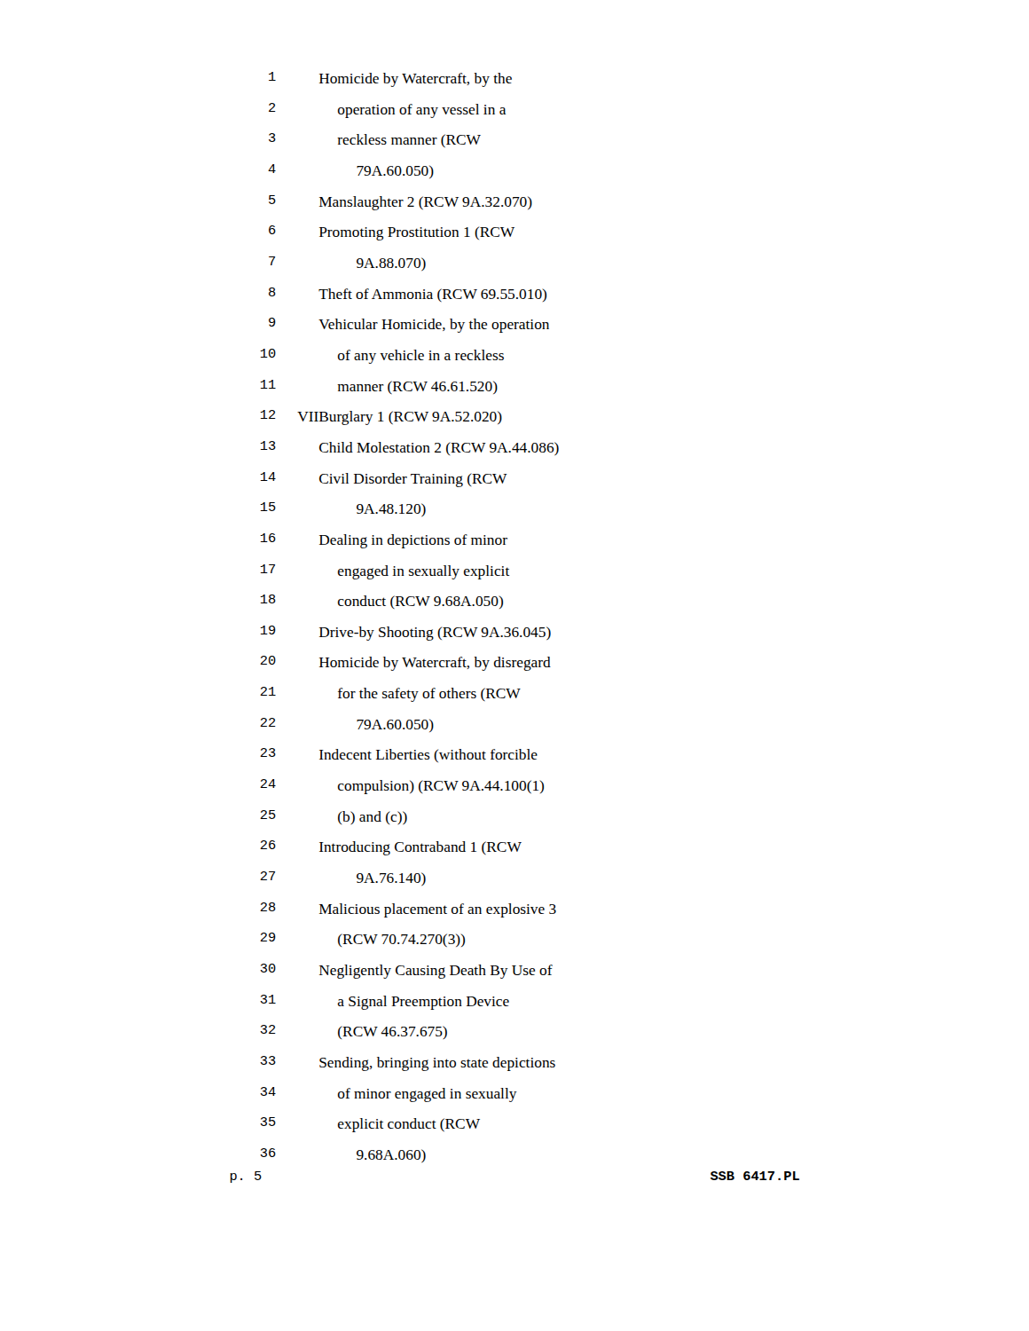| 1 | | Homicide by Watercraft, by the |
| 2 | | operation of any vessel in a |
| 3 | | reckless manner (RCW |
| 4 | | 79A.60.050) |
| 5 | | Manslaughter 2 (RCW 9A.32.070) |
| 6 | | Promoting Prostitution 1 (RCW |
| 7 | | 9A.88.070) |
| 8 | | Theft of Ammonia (RCW 69.55.010) |
| 9 | | Vehicular Homicide, by the operation |
| 10 | | of any vehicle in a reckless |
| 11 | | manner (RCW 46.61.520) |
| 12 | VII | Burglary 1 (RCW 9A.52.020) |
| 13 | | Child Molestation 2 (RCW 9A.44.086) |
| 14 | | Civil Disorder Training (RCW |
| 15 | | 9A.48.120) |
| 16 | | Dealing in depictions of minor |
| 17 | | engaged in sexually explicit |
| 18 | | conduct (RCW 9.68A.050) |
| 19 | | Drive-by Shooting (RCW 9A.36.045) |
| 20 | | Homicide by Watercraft, by disregard |
| 21 | | for the safety of others (RCW |
| 22 | | 79A.60.050) |
| 23 | | Indecent Liberties (without forcible |
| 24 | | compulsion) (RCW 9A.44.100(1) |
| 25 | | (b) and (c)) |
| 26 | | Introducing Contraband 1 (RCW |
| 27 | | 9A.76.140) |
| 28 | | Malicious placement of an explosive 3 |
| 29 | | (RCW 70.74.270(3)) |
| 30 | | Negligently Causing Death By Use of |
| 31 | | a Signal Preemption Device |
| 32 | | (RCW 46.37.675) |
| 33 | | Sending, bringing into state depictions |
| 34 | | of minor engaged in sexually |
| 35 | | explicit conduct (RCW |
| 36 | | 9.68A.060) |
p. 5 SSB 6417.PL